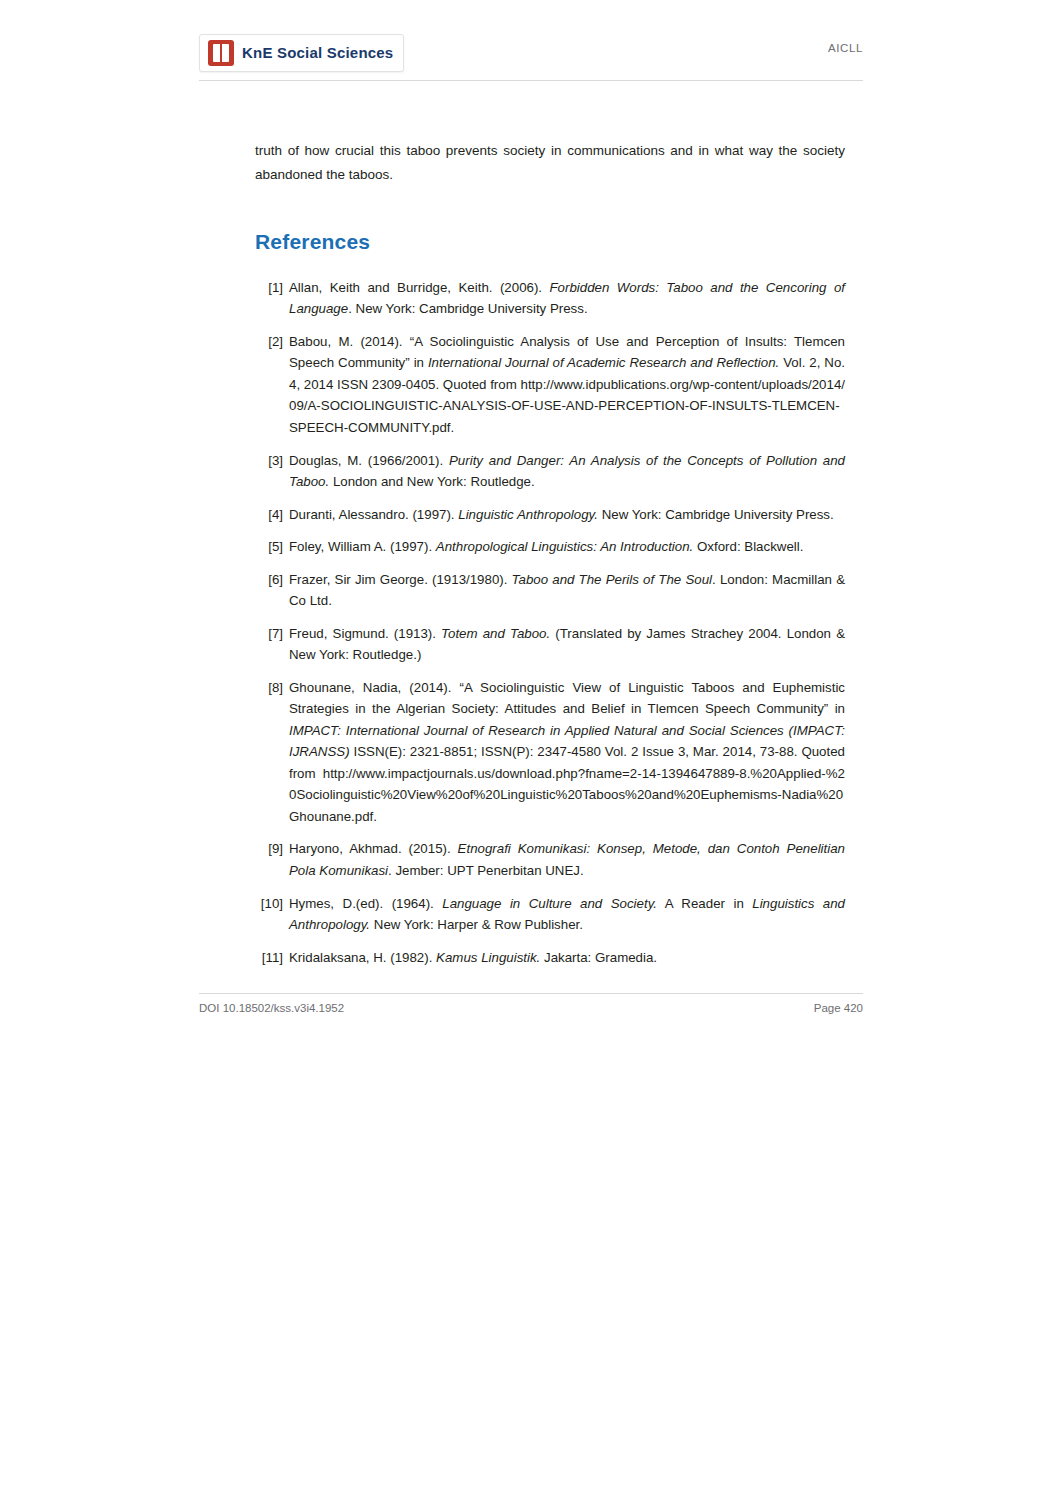KnE Social Sciences
AICLL
truth of how crucial this taboo prevents society in communications and in what way the society abandoned the taboos.
References
Allan, Keith and Burridge, Keith. (2006). Forbidden Words: Taboo and the Cencoring of Language. New York: Cambridge University Press.
Babou, M. (2014). “A Sociolinguistic Analysis of Use and Perception of Insults: Tlemcen Speech Community” in International Journal of Academic Research and Reflection. Vol. 2, No. 4, 2014 ISSN 2309-0405. Quoted from http://www.idpublications.org/wp-content/uploads/2014/09/A-SOCIOLINGUISTIC-ANALYSIS-OF-USE-AND-PERCEPTION-OF-INSULTS-TLEMCEN-SPEECH-COMMUNITY.pdf.
Douglas, M. (1966/2001). Purity and Danger: An Analysis of the Concepts of Pollution and Taboo. London and New York: Routledge.
Duranti, Alessandro. (1997). Linguistic Anthropology. New York: Cambridge University Press.
Foley, William A. (1997). Anthropological Linguistics: An Introduction. Oxford: Blackwell.
Frazer, Sir Jim George. (1913/1980). Taboo and The Perils of The Soul. London: Macmillan & Co Ltd.
Freud, Sigmund. (1913). Totem and Taboo. (Translated by James Strachey 2004. London & New York: Routledge.)
Ghounane, Nadia, (2014). “A Sociolinguistic View of Linguistic Taboos and Euphemistic Strategies in the Algerian Society: Attitudes and Belief in Tlemcen Speech Community” in IMPACT: International Journal of Research in Applied Natural and Social Sciences (IMPACT: IJRANSS) ISSN(E): 2321-8851; ISSN(P): 2347-4580 Vol. 2 Issue 3, Mar. 2014, 73-88. Quoted from http://www.impactjournals.us/download.php?fname=2-14-1394647889-8.%20Applied-%20Sociolinguistic%20View%20of%20Linguistic%20Taboos%20and%20Euphemisms-Nadia%20Ghounane.pdf.
Haryono, Akhmad. (2015). Etnografi Komunikasi: Konsep, Metode, dan Contoh Penelitian Pola Komunikasi. Jember: UPT Penerbitan UNEJ.
Hymes, D.(ed). (1964). Language in Culture and Society. A Reader in Linguistics and Anthropology. New York: Harper & Row Publisher.
Kridalaksana, H. (1982). Kamus Linguistik. Jakarta: Gramedia.
DOI 10.18502/kss.v3i4.1952 Page 420